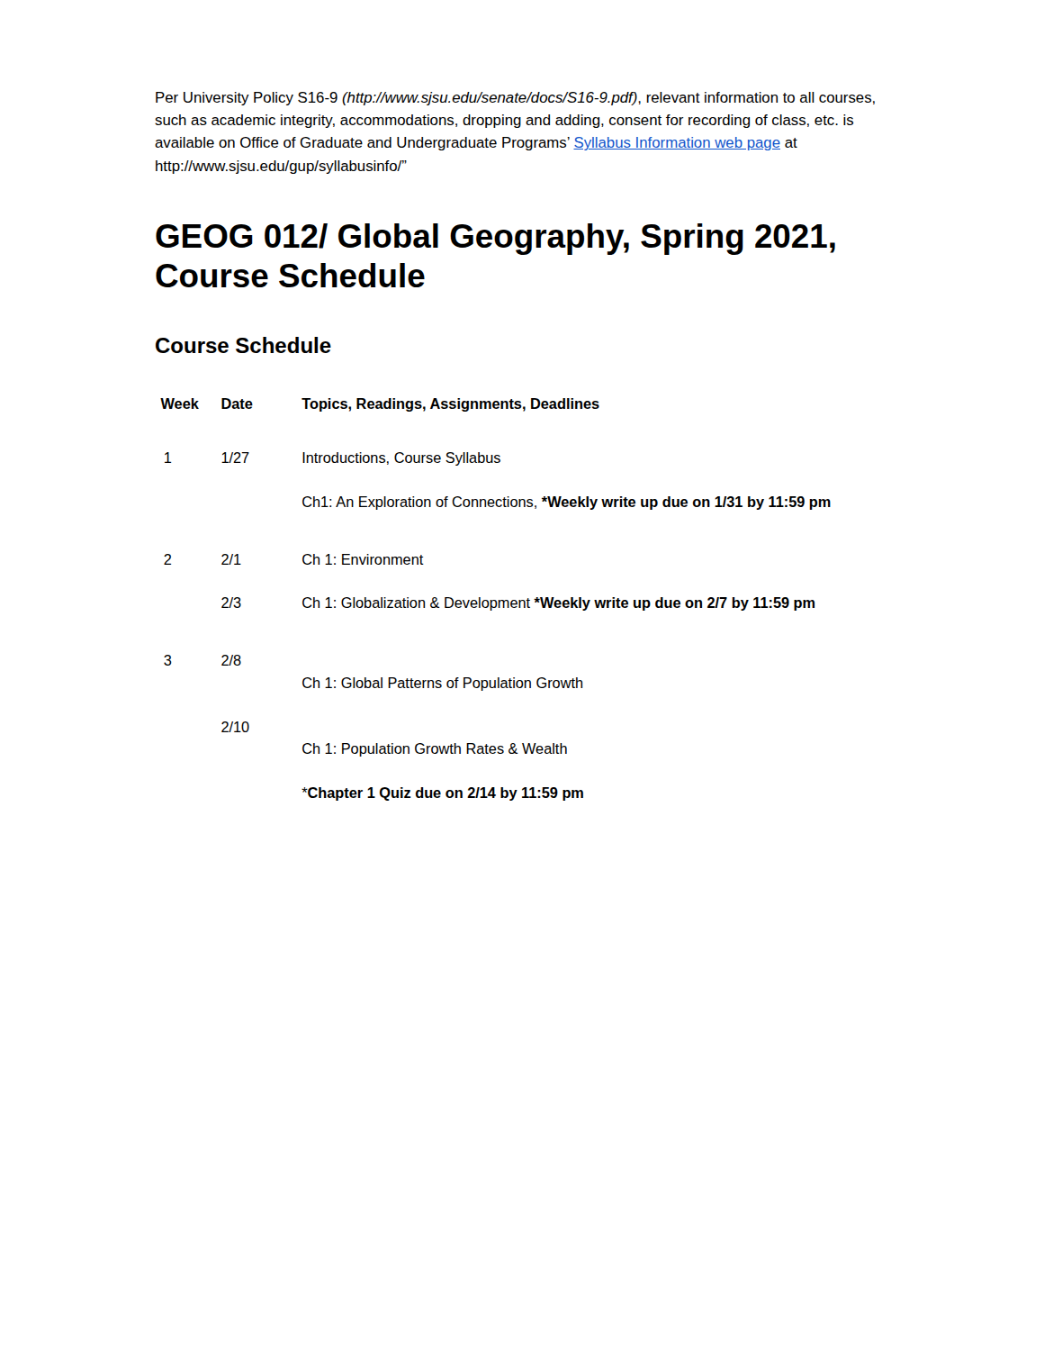Per University Policy S16-9 (http://www.sjsu.edu/senate/docs/S16-9.pdf), relevant information to all courses, such as academic integrity, accommodations, dropping and adding, consent for recording of class, etc. is available on Office of Graduate and Undergraduate Programs’ Syllabus Information web page at http://www.sjsu.edu/gup/syllabusinfo/”
GEOG 012/ Global Geography, Spring 2021, Course Schedule
Course Schedule
| Week | Date | Topics, Readings, Assignments, Deadlines |
| --- | --- | --- |
| 1 | 1/27 | Introductions, Course Syllabus Ch1: An Exploration of Connections, *Weekly write up due on 1/31 by 11:59 pm |
| 2 | 2/1 2/3 | Ch 1: Environment Ch 1: Globalization & Development *Weekly write up due on 2/7 by 11:59 pm |
| 3 | 2/8 2/10 | Ch 1: Global Patterns of Population Growth Ch 1: Population Growth Rates & Wealth * Chapter 1 Quiz due on 2/14 by 11:59 pm |